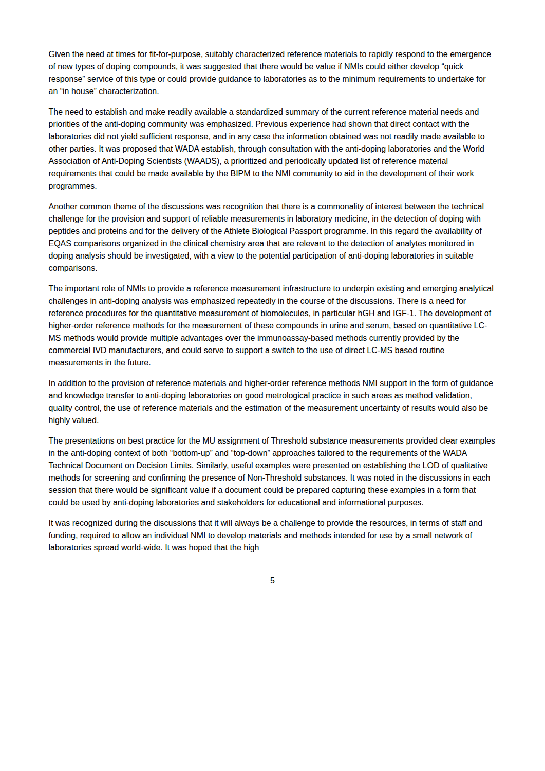Given the need at times for fit-for-purpose, suitably characterized reference materials to rapidly respond to the emergence of new types of doping compounds, it was suggested that there would be value if NMIs could either develop “quick response” service of this type or could provide guidance to laboratories as to the minimum requirements to undertake for an “in house” characterization.
The need to establish and make readily available a standardized summary of the current reference material needs and priorities of the anti-doping community was emphasized. Previous experience had shown that direct contact with the laboratories did not yield sufficient response, and in any case the information obtained was not readily made available to other parties. It was proposed that WADA establish, through consultation with the anti-doping laboratories and the World Association of Anti-Doping Scientists (WAADS), a prioritized and periodically updated list of reference material requirements that could be made available by the BIPM to the NMI community to aid in the development of their work programmes.
Another common theme of the discussions was recognition that there is a commonality of interest between the technical challenge for the provision and support of reliable measurements in laboratory medicine, in the detection of doping with peptides and proteins and for the delivery of the Athlete Biological Passport programme. In this regard the availability of EQAS comparisons organized in the clinical chemistry area that are relevant to the detection of analytes monitored in doping analysis should be investigated, with a view to the potential participation of anti-doping laboratories in suitable comparisons.
The important role of NMIs to provide a reference measurement infrastructure to underpin existing and emerging analytical challenges in anti-doping analysis was emphasized repeatedly in the course of the discussions. There is a need for reference procedures for the quantitative measurement of biomolecules, in particular hGH and IGF-1. The development of higher-order reference methods for the measurement of these compounds in urine and serum, based on quantitative LC-MS methods would provide multiple advantages over the immunoassay-based methods currently provided by the commercial IVD manufacturers, and could serve to support a switch to the use of direct LC-MS based routine measurements in the future.
In addition to the provision of reference materials and higher-order reference methods NMI support in the form of guidance and knowledge transfer to anti-doping laboratories on good metrological practice in such areas as method validation, quality control, the use of reference materials and the estimation of the measurement uncertainty of results would also be highly valued.
The presentations on best practice for the MU assignment of Threshold substance measurements provided clear examples in the anti-doping context of both “bottom-up” and “top-down” approaches tailored to the requirements of the WADA Technical Document on Decision Limits. Similarly, useful examples were presented on establishing the LOD of qualitative methods for screening and confirming the presence of Non-Threshold substances. It was noted in the discussions in each session that there would be significant value if a document could be prepared capturing these examples in a form that could be used by anti-doping laboratories and stakeholders for educational and informational purposes.
It was recognized during the discussions that it will always be a challenge to provide the resources, in terms of staff and funding, required to allow an individual NMI to develop materials and methods intended for use by a small network of laboratories spread world-wide. It was hoped that the high
5